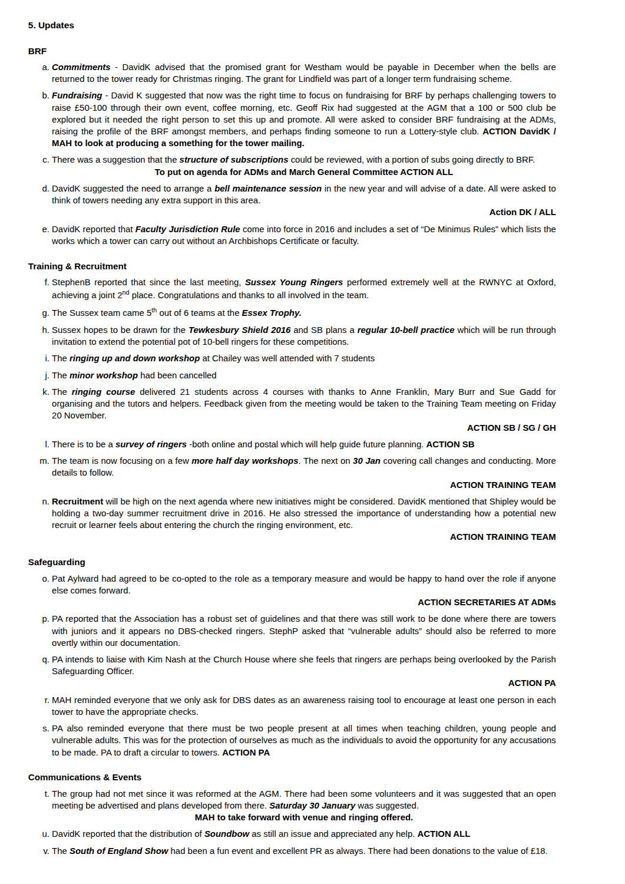5. Updates
BRF
Commitments - DavidK advised that the promised grant for Westham would be payable in December when the bells are returned to the tower ready for Christmas ringing. The grant for Lindfield was part of a longer term fundraising scheme.
Fundraising - David K suggested that now was the right time to focus on fundraising for BRF by perhaps challenging towers to raise £50-100 through their own event, coffee morning, etc. Geoff Rix had suggested at the AGM that a 100 or 500 club be explored but it needed the right person to set this up and promote. All were asked to consider BRF fundraising at the ADMs, raising the profile of the BRF amongst members, and perhaps finding someone to run a Lottery-style club. ACTION DavidK / MAH to look at producing a something for the tower mailing.
There was a suggestion that the structure of subscriptions could be reviewed, with a portion of subs going directly to BRF. To put on agenda for ADMs and March General Committee ACTION ALL
DavidK suggested the need to arrange a bell maintenance session in the new year and will advise of a date. All were asked to think of towers needing any extra support in this area. Action DK / ALL
DavidK reported that Faculty Jurisdiction Rule come into force in 2016 and includes a set of “De Minimus Rules” which lists the works which a tower can carry out without an Archbishops Certificate or faculty.
Training & Recruitment
StephenB reported that since the last meeting, Sussex Young Ringers performed extremely well at the RWNYC at Oxford, achieving a joint 2nd place. Congratulations and thanks to all involved in the team.
The Sussex team came 5th out of 6 teams at the Essex Trophy.
Sussex hopes to be drawn for the Tewkesbury Shield 2016 and SB plans a regular 10-bell practice which will be run through invitation to extend the potential pot of 10-bell ringers for these competitions.
The ringing up and down workshop at Chailey was well attended with 7 students
The minor workshop had been cancelled
The ringing course delivered 21 students across 4 courses with thanks to Anne Franklin, Mary Burr and Sue Gadd for organising and the tutors and helpers. Feedback given from the meeting would be taken to the Training Team meeting on Friday 20 November. ACTION SB / SG / GH
There is to be a survey of ringers -both online and postal which will help guide future planning. ACTION SB
The team is now focusing on a few more half day workshops. The next on 30 Jan covering call changes and conducting. More details to follow. ACTION TRAINING TEAM
Recruitment will be high on the next agenda where new initiatives might be considered. DavidK mentioned that Shipley would be holding a two-day summer recruitment drive in 2016. He also stressed the importance of understanding how a potential new recruit or learner feels about entering the church the ringing environment, etc. ACTION TRAINING TEAM
Safeguarding
Pat Aylward had agreed to be co-opted to the role as a temporary measure and would be happy to hand over the role if anyone else comes forward. ACTION SECRETARIES AT ADMs
PA reported that the Association has a robust set of guidelines and that there was still work to be done where there are towers with juniors and it appears no DBS-checked ringers. StephP asked that “vulnerable adults” should also be referred to more overtly within our documentation.
PA intends to liaise with Kim Nash at the Church House where she feels that ringers are perhaps being overlooked by the Parish Safeguarding Officer. ACTION PA
MAH reminded everyone that we only ask for DBS dates as an awareness raising tool to encourage at least one person in each tower to have the appropriate checks.
PA also reminded everyone that there must be two people present at all times when teaching children, young people and vulnerable adults. This was for the protection of ourselves as much as the individuals to avoid the opportunity for any accusations to be made. PA to draft a circular to towers. ACTION PA
Communications & Events
The group had not met since it was reformed at the AGM. There had been some volunteers and it was suggested that an open meeting be advertised and plans developed from there. Saturday 30 January was suggested. MAH to take forward with venue and ringing offered.
DavidK reported that the distribution of Soundbow as still an issue and appreciated any help. ACTION ALL
The South of England Show had been a fun event and excellent PR as always. There had been donations to the value of £18.